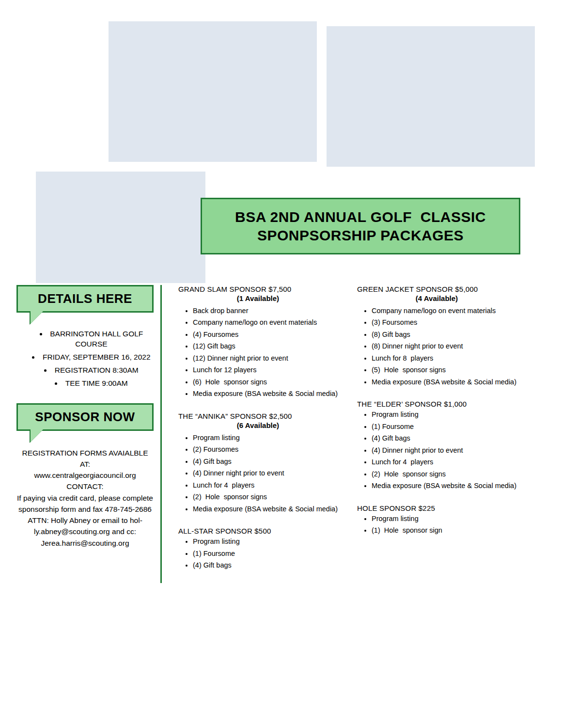BSA 2nd Annual Golf Classic
Sponpsorship Packages
Details Here
BARRINGTON HALL GOLF COURSE
FRIDAY, SEPTEMBER 16, 2022
REGISTRATION 8:30AM
TEE TIME 9:00AM
Sponsor Now
REGISTRATION FORMS AVAIALBLE AT:
www.centralgeorgiacouncil.org
CONTACT:
If paying via credit card, please complete sponsorship form and fax 478-745-2686 ATTN: Holly Abney or email to hol­ly.abney@scouting.org and cc: Jerea.harris@scouting.org
Grand Slam Sponsor $7,500
(1 Available)
Back drop banner
Company name/logo on event materials
(4) Foursomes
(12) Gift bags
(12) Dinner night prior to event
Lunch for 12 players
(6) Hole sponsor signs
Media exposure (BSA website & Social media)
The “Annika” Sponsor $2,500
(6 Available)
Program listing
(2) Foursomes
(4) Gift bags
(4) Dinner night prior to event
Lunch for 4 players
(2) Hole sponsor signs
Media exposure (BSA website & Social media)
All-Star Sponsor $500
Program listing
(1) Foursome
(4) Gift bags
Green Jacket Sponsor $5,000
(4 Available)
Company name/logo on event materials
(3) Foursomes
(8) Gift bags
(8) Dinner night prior to event
Lunch for 8 players
(5) Hole sponsor signs
Media exposure (BSA website & Social media)
The “Elder’ Sponsor $1,000
Program listing
(1) Foursome
(4) Gift bags
(4) Dinner night prior to event
Lunch for 4 players
(2) Hole sponsor signs
Media exposure (BSA website & Social media)
Hole Sponsor $225
Program listing
(1) Hole sponsor sign